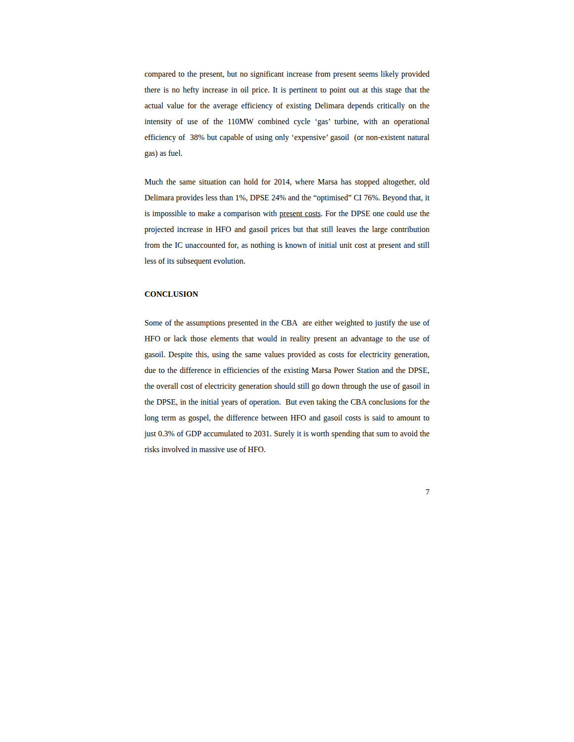compared to the present, but no significant increase from present seems likely provided there is no hefty increase in oil price. It is pertinent to point out at this stage that the actual value for the average efficiency of existing Delimara depends critically on the intensity of use of the 110MW combined cycle ‘gas’ turbine, with an operational efficiency of 38% but capable of using only ‘expensive’ gasoil (or non-existent natural gas) as fuel.
Much the same situation can hold for 2014, where Marsa has stopped altogether, old Delimara provides less than 1%, DPSE 24% and the “optimised” CI 76%. Beyond that, it is impossible to make a comparison with present costs. For the DPSE one could use the projected increase in HFO and gasoil prices but that still leaves the large contribution from the IC unaccounted for, as nothing is known of initial unit cost at present and still less of its subsequent evolution.
CONCLUSION
Some of the assumptions presented in the CBA are either weighted to justify the use of HFO or lack those elements that would in reality present an advantage to the use of gasoil. Despite this, using the same values provided as costs for electricity generation, due to the difference in efficiencies of the existing Marsa Power Station and the DPSE, the overall cost of electricity generation should still go down through the use of gasoil in the DPSE, in the initial years of operation. But even taking the CBA conclusions for the long term as gospel, the difference between HFO and gasoil costs is said to amount to just 0.3% of GDP accumulated to 2031. Surely it is worth spending that sum to avoid the risks involved in massive use of HFO.
7